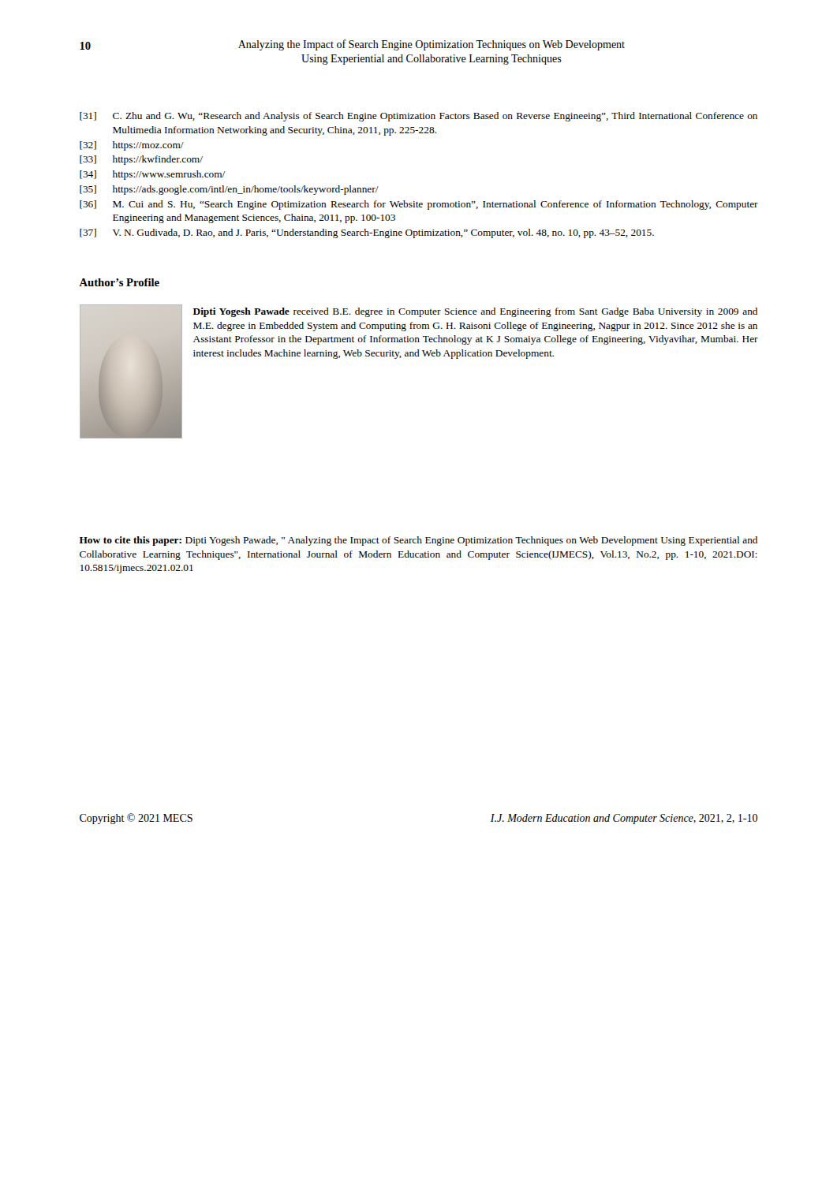10
Analyzing the Impact of Search Engine Optimization Techniques on Web Development
Using Experiential and Collaborative Learning Techniques
[31] C. Zhu and G. Wu, “Research and Analysis of Search Engine Optimization Factors Based on Reverse Engineeing”, Third International Conference on Multimedia Information Networking and Security, China, 2011, pp. 225-228.
[32] https://moz.com/
[33] https://kwfinder.com/
[34] https://www.semrush.com/
[35] https://ads.google.com/intl/en_in/home/tools/keyword-planner/
[36] M. Cui and S. Hu, “Search Engine Optimization Research for Website promotion”, International Conference of Information Technology, Computer Engineering and Management Sciences, Chaina, 2011, pp. 100-103
[37] V. N. Gudivada, D. Rao, and J. Paris, “Understanding Search-Engine Optimization,” Computer, vol. 48, no. 10, pp. 43–52, 2015.
Author’s Profile
Dipti Yogesh Pawade received B.E. degree in Computer Science and Engineering from Sant Gadge Baba University in 2009 and M.E. degree in Embedded System and Computing from G. H. Raisoni College of Engineering, Nagpur in 2012. Since 2012 she is an Assistant Professor in the Department of Information Technology at K J Somaiya College of Engineering, Vidyavihar, Mumbai. Her interest includes Machine learning, Web Security, and Web Application Development.
How to cite this paper: Dipti Yogesh Pawade, " Analyzing the Impact of Search Engine Optimization Techniques on Web Development Using Experiential and Collaborative Learning Techniques", International Journal of Modern Education and Computer Science(IJMECS), Vol.13, No.2, pp. 1-10, 2021.DOI: 10.5815/ijmecs.2021.02.01
Copyright © 2021 MECS
I.J. Modern Education and Computer Science, 2021, 2, 1-10